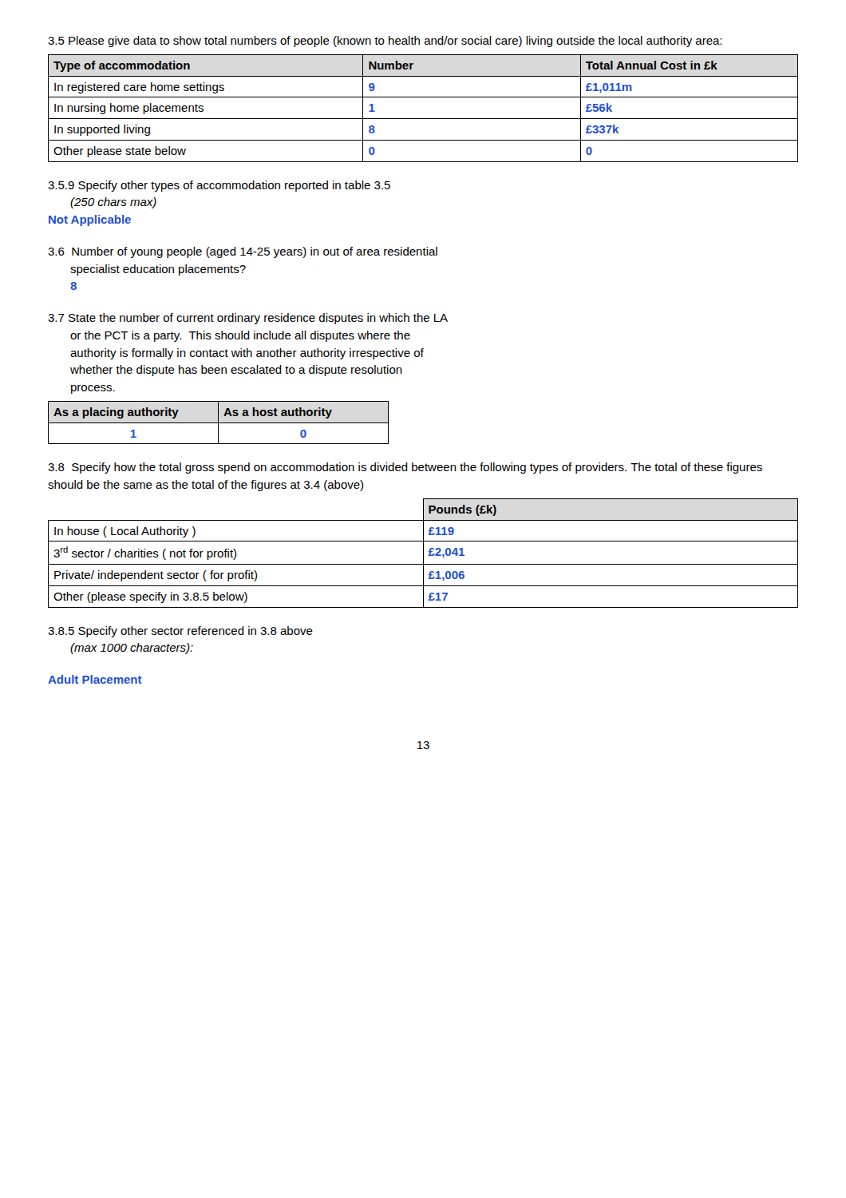3.5 Please give data to show total numbers of people (known to health and/or social care) living outside the local authority area:
| Type of accommodation | Number | Total Annual Cost in £k |
| --- | --- | --- |
| In registered care home settings | 9 | £1,011m |
| In nursing home placements | 1 | £56k |
| In supported living | 8 | £337k |
| Other please state below | 0 | 0 |
3.5.9 Specify other types of accommodation reported in table 3.5
(250 chars max)
Not Applicable
3.6 Number of young people (aged 14-25 years) in out of area residential
specialist education placements?
8
3.7 State the number of current ordinary residence disputes in which the LA
or the PCT is a party. This should include all disputes where the
authority is formally in contact with another authority irrespective of
whether the dispute has been escalated to a dispute resolution
process.
| As a placing authority | As a host authority |
| --- | --- |
| 1 | 0 |
3.8 Specify how the total gross spend on accommodation is divided between the following types of providers. The total of these figures should be the same as the total of the figures at 3.4 (above)
| | Pounds (£k) |
| In house ( Local Authority ) | £119 |
| 3 rd sector / charities ( not for profit) | £2,041 |
| Private/ independent sector ( for profit) | £1,006 |
| Other (please specify in 3.8.5 below) | £17 |
3.8.5 Specify other sector referenced in 3.8 above
(max 1000 characters):
Adult Placement
13